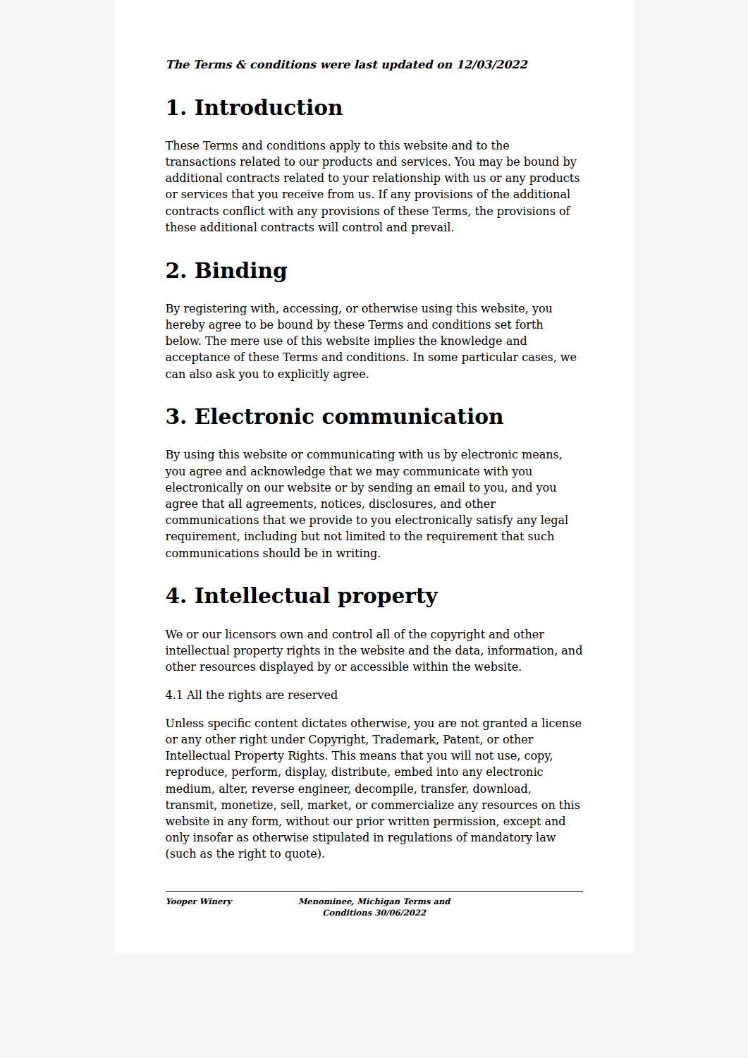The Terms & conditions were last updated on 12/03/2022
1. Introduction
These Terms and conditions apply to this website and to the transactions related to our products and services. You may be bound by additional contracts related to your relationship with us or any products or services that you receive from us. If any provisions of the additional contracts conflict with any provisions of these Terms, the provisions of these additional contracts will control and prevail.
2. Binding
By registering with, accessing, or otherwise using this website, you hereby agree to be bound by these Terms and conditions set forth below. The mere use of this website implies the knowledge and acceptance of these Terms and conditions. In some particular cases, we can also ask you to explicitly agree.
3. Electronic communication
By using this website or communicating with us by electronic means, you agree and acknowledge that we may communicate with you electronically on our website or by sending an email to you, and you agree that all agreements, notices, disclosures, and other communications that we provide to you electronically satisfy any legal requirement, including but not limited to the requirement that such communications should be in writing.
4. Intellectual property
We or our licensors own and control all of the copyright and other intellectual property rights in the website and the data, information, and other resources displayed by or accessible within the website.
4.1 All the rights are reserved
Unless specific content dictates otherwise, you are not granted a license or any other right under Copyright, Trademark, Patent, or other Intellectual Property Rights. This means that you will not use, copy, reproduce, perform, display, distribute, embed into any electronic medium, alter, reverse engineer, decompile, transfer, download, transmit, monetize, sell, market, or commercialize any resources on this website in any form, without our prior written permission, except and only insofar as otherwise stipulated in regulations of mandatory law (such as the right to quote).
Yooper Winery
Menominee, Michigan Terms and Conditions 30/06/2022